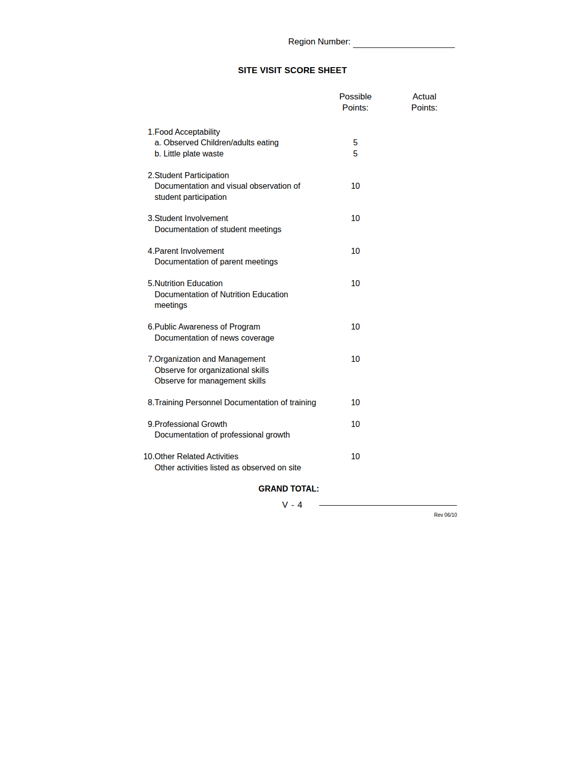Region Number:
SITE VISIT SCORE SHEET
| | Possible Points: | Actual Points: |
| --- | --- | --- |
| 1. | Food Acceptability a. Observed Children/adults eating b. Little plate waste | 5 5 | |
| 2. | Student Participation Documentation and visual observation of student participation | 10 | |
| 3. | Student Involvement Documentation of student meetings | 10 | |
| 4. | Parent Involvement Documentation of parent meetings | 10 | |
| 5. | Nutrition Education Documentation of Nutrition Education meetings | 10 | |
| 6. | Public Awareness of Program Documentation of news coverage | 10 | |
| 7. | Organization and Management Observe for organizational skills Observe for management skills | 10 | |
| 8. | Training Personnel Documentation of training | 10 | |
| 9. | Professional Growth Documentation of professional growth | 10 | |
| 10. | Other Related Activities Other activities listed as observed on site | 10 | |
| GRAND TOTAL: | |
V - 4
Rev 06/10